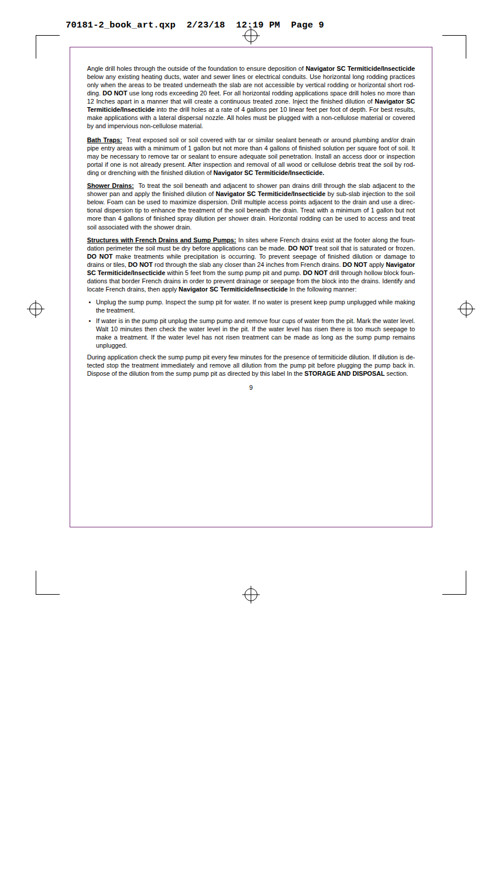70181-2_book_art.qxp 2/23/18 12:19 PM Page 9
Angle drill holes through the outside of the foundation to ensure deposition of Navigator SC Termiticide/Insecticide below any existing heating ducts, water and sewer lines or electrical conduits. Use horizontal long rodding practices only when the areas to be treated underneath the slab are not accessible by vertical rodding or horizontal short rodding. DO NOT use long rods exceeding 20 feet. For all horizontal rodding applications space drill holes no more than 12 Inches apart in a manner that will create a continuous treated zone. Inject the finished dilution of Navigator SC Termiticide/Insecticide into the drill holes at a rate of 4 gallons per 10 linear feet per foot of depth. For best results, make applications with a lateral dispersal nozzle. All holes must be plugged with a non-cellulose material or covered by and impervious non-cellulose material.
Bath Traps: Treat exposed soil or soil covered with tar or similar sealant beneath or around plumbing and/or drain pipe entry areas with a minimum of 1 gallon but not more than 4 gallons of finished solution per square foot of soil. It may be necessary to remove tar or sealant to ensure adequate soil penetration. Install an access door or inspection portal if one is not already present. After inspection and removal of all wood or cellulose debris treat the soil by rodding or drenching with the finished dilution of Navigator SC Termiticide/Insecticide.
Shower Drains: To treat the soil beneath and adjacent to shower pan drains drill through the slab adjacent to the shower pan and apply the finished dilution of Navigator SC Termiticide/Insecticide by sub-slab injection to the soil below. Foam can be used to maximize dispersion. Drill multiple access points adjacent to the drain and use a directional dispersion tip to enhance the treatment of the soil beneath the drain. Treat with a minimum of 1 gallon but not more than 4 gallons of finished spray dilution per shower drain. Horizontal rodding can be used to access and treat soil associated with the shower drain.
Structures with French Drains and Sump Pumps: In sites where French drains exist at the footer along the foundation perimeter the soil must be dry before applications can be made. DO NOT treat soil that is saturated or frozen. DO NOT make treatments while precipitation is occurring. To prevent seepage of finished dilution or damage to drains or tiles, DO NOT rod through the slab any closer than 24 inches from French drains. DO NOT apply Navigator SC Termiticide/Insecticide within 5 feet from the sump pump pit and pump. DO NOT drill through hollow block foundations that border French drains in order to prevent drainage or seepage from the block into the drains. Identify and locate French drains, then apply Navigator SC Termiticide/Insecticide In the following manner:
Unplug the sump pump. Inspect the sump pit for water. If no water is present keep pump unplugged while making the treatment.
If water is in the pump pit unplug the sump pump and remove four cups of water from the pit. Mark the water level. Walt 10 minutes then check the water level in the pit. If the water level has risen there is too much seepage to make a treatment. If the water level has not risen treatment can be made as long as the sump pump remains unplugged.
During application check the sump pump pit every few minutes for the presence of termiticide dilution. If dilution is detected stop the treatment immediately and remove all dilution from the pump pit before plugging the pump back in. Dispose of the dilution from the sump pump pit as directed by this label In the STORAGE AND DISPOSAL section.
9